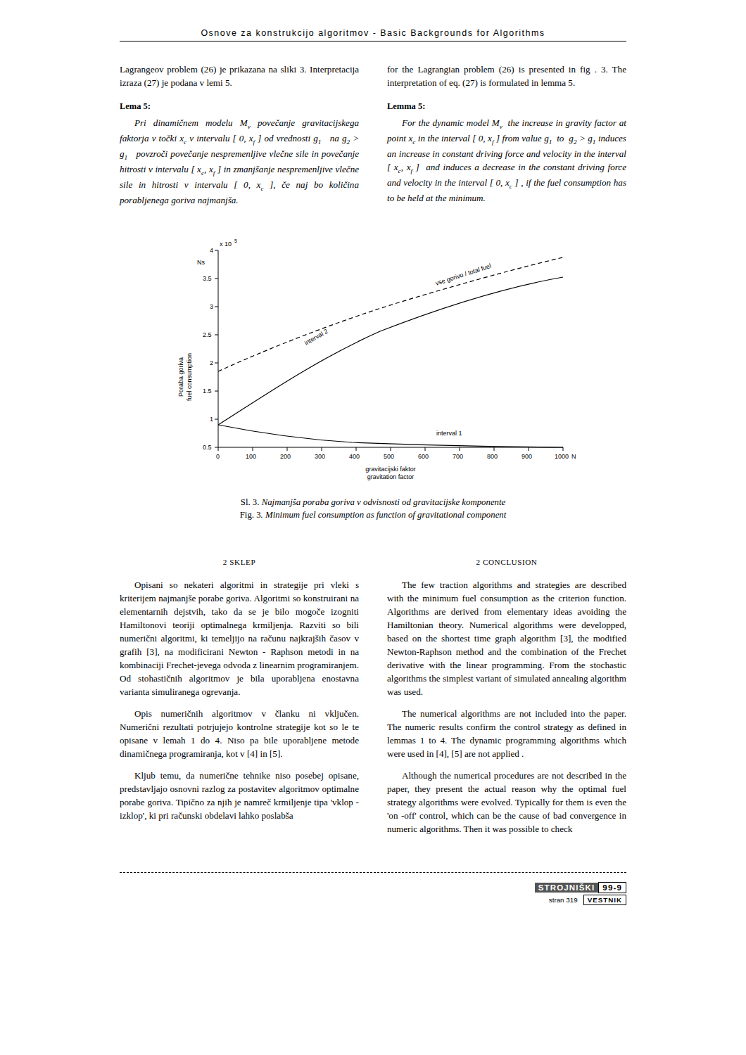Osnove za konstrukcijo algoritmov - Basic Backgrounds for Algorithms
Lagrangeov problem (26) je prikazana na sliki 3. Interpretacija izraza (27) je podana v lemi 5.
Lema 5:
Pri dinamičnem modelu Mv povečanje gravitacijskega faktorja v točki xc v intervalu [ 0, xf ] od vrednosti g1 na g2 > g1 povzroči povečanje nespremenljive vlečne sile in povečanje hitrosti v intervalu [ xc, xf ] in zmanjšanje nespremenljive vlečne sile in hitrosti v intervalu [ 0, xc ], če naj bo količina porabljenega goriva najmanjša.
for the Lagrangian problem (26) is presented in fig . 3. The interpretation of eq. (27) is formulated in lemma 5.
Lemma 5:
For the dynamic model Mv the increase in gravity factor at point xc in the interval [ 0, xf ] from value g1 to g2 > g1 induces an increase in constant driving force and velocity in the interval [ xc, xf ] and induces a decrease in the constant driving force and velocity in the interval [ 0, xc ] , if the fuel consumption has to be held at the minimum.
0.5 1 1.5 2 2.5 3 3.5 4 x 10 5 Ns 0 100 200 300 400 500 600 700 800 900 1000 N Poraba goriva fuel consumption gravitacijski faktor gravitation factor vse gorivo / total fuel interval 2 interval 1
Sl. 3. Najmanjša poraba goriva v odvisnosti od gravitacijske komponente
Fig. 3. Minimum fuel consumption as function of gravitational component
2 SKLEP
Opisani so nekateri algoritmi in strategije pri vleki s kriterijem najmanjše porabe goriva. Algoritmi so konstruirani na elementarnih dejstvih, tako da se je bilo mogoče izogniti Hamiltonovi teoriji optimalnega krmiljenja. Razviti so bili numerični algoritmi, ki temeljijo na računu najkrajših časov v grafih [3], na modificirani Newton - Raphson metodi in na kombinaciji Frechet-jevega odvoda z linearnim programiranjem. Od stohastičnih algoritmov je bila uporabljena enostavna varianta simuliranega ogrevanja.
Opis numeričnih algoritmov v članku ni vključen. Numerični rezultati potrjujejo kontrolne strategije kot so le te opisane v lemah 1 do 4. Niso pa bile uporabljene metode dinamičnega programiranja, kot v [4] in [5].
Kljub temu, da numerične tehnike niso posebej opisane, predstavljajo osnovni razlog za postavitev algoritmov optimalne porabe goriva. Tipično za njih je namreč krmiljenje tipa 'vklop - izklop', ki pri računski obdelavi lahko poslabša
2 CONCLUSION
The few traction algorithms and strategies are described with the minimum fuel consumption as the criterion function. Algorithms are derived from elementary ideas avoiding the Hamiltonian theory. Numerical algorithms were developped, based on the shortest time graph algorithm [3], the modified Newton-Raphson method and the combination of the Frechet derivative with the linear programming. From the stochastic algorithms the simplest variant of simulated annealing algorithm was used.
The numerical algorithms are not included into the paper. The numeric results confirm the control strategy as defined in lemmas 1 to 4. The dynamic programming algorithms which were used in [4], [5] are not applied .
Although the numerical procedures are not described in the paper, they present the actual reason why the optimal fuel strategy algorithms were evolved. Typically for them is even the 'on -off' control, which can be the cause of bad convergence in numeric algorithms. Then it was possible to check
STROJNIŠKI 99-9
stran 319 VESTNIK